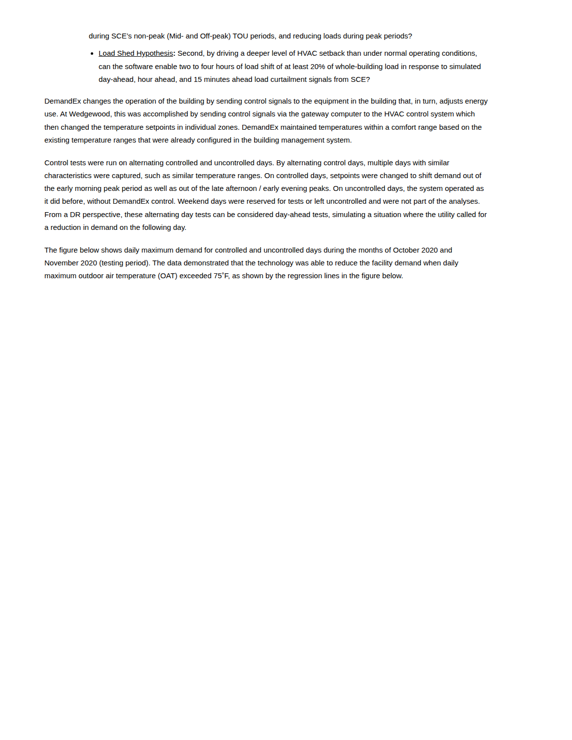during SCE’s non-peak (Mid- and Off-peak) TOU periods, and reducing loads during peak periods?
Load Shed Hypothesis: Second, by driving a deeper level of HVAC setback than under normal operating conditions, can the software enable two to four hours of load shift of at least 20% of whole-building load in response to simulated day-ahead, hour ahead, and 15 minutes ahead load curtailment signals from SCE?
DemandEx changes the operation of the building by sending control signals to the equipment in the building that, in turn, adjusts energy use. At Wedgewood, this was accomplished by sending control signals via the gateway computer to the HVAC control system which then changed the temperature setpoints in individual zones. DemandEx maintained temperatures within a comfort range based on the existing temperature ranges that were already configured in the building management system.
Control tests were run on alternating controlled and uncontrolled days. By alternating control days, multiple days with similar characteristics were captured, such as similar temperature ranges. On controlled days, setpoints were changed to shift demand out of the early morning peak period as well as out of the late afternoon / early evening peaks. On uncontrolled days, the system operated as it did before, without DemandEx control. Weekend days were reserved for tests or left uncontrolled and were not part of the analyses. From a DR perspective, these alternating day tests can be considered day-ahead tests, simulating a situation where the utility called for a reduction in demand on the following day.
The figure below shows daily maximum demand for controlled and uncontrolled days during the months of October 2020 and November 2020 (testing period). The data demonstrated that the technology was able to reduce the facility demand when daily maximum outdoor air temperature (OAT) exceeded 75˚F, as shown by the regression lines in the figure below.